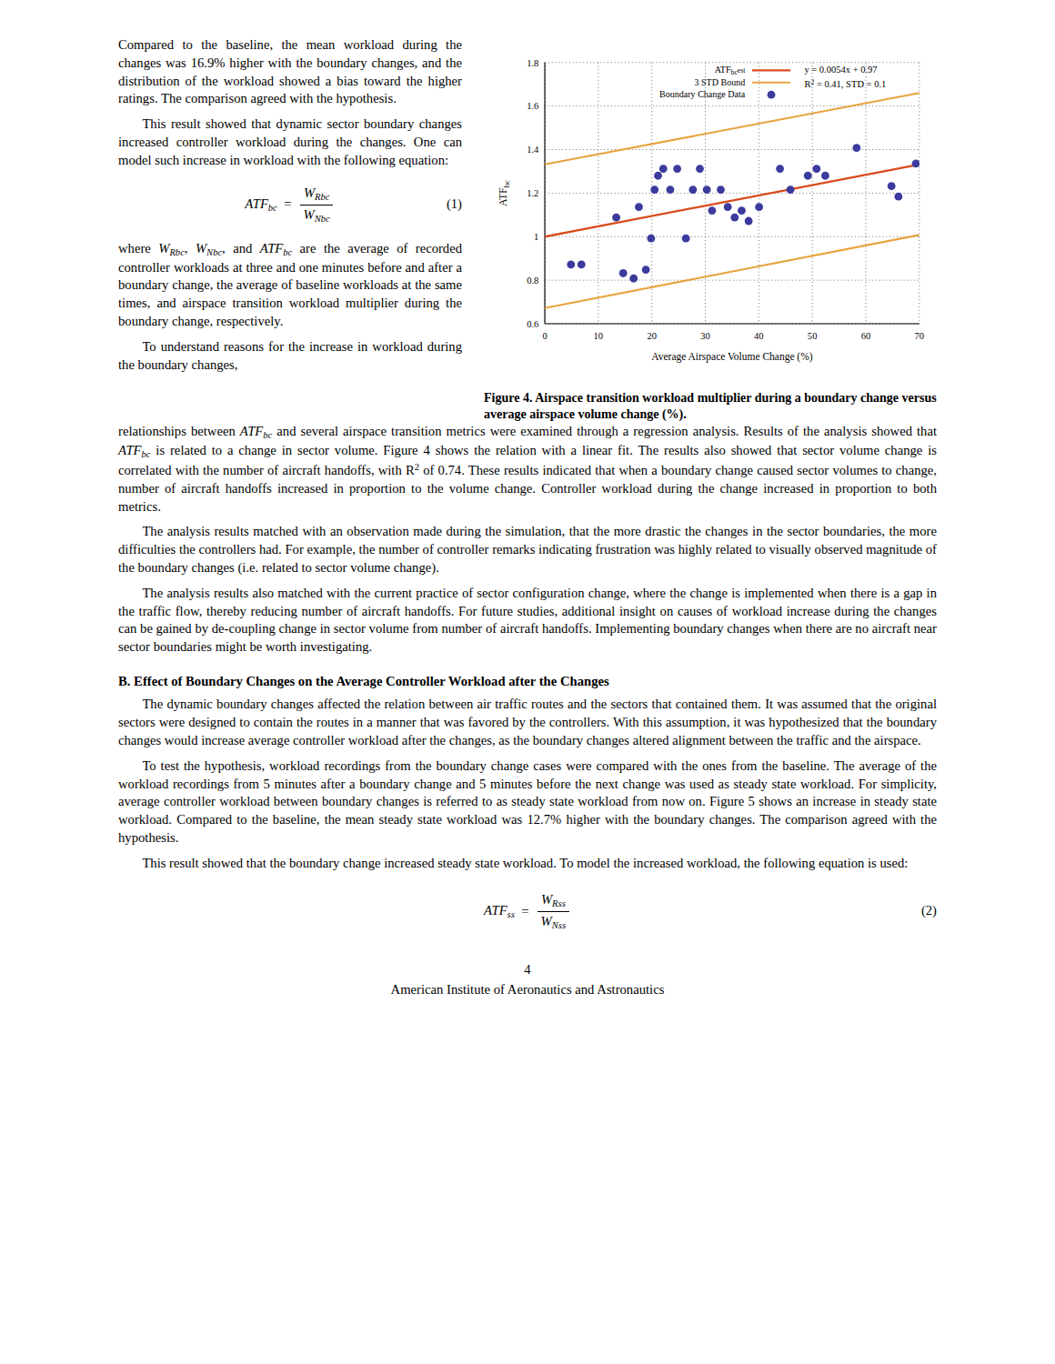Compared to the baseline, the mean workload during the changes was 16.9% higher with the boundary changes, and the distribution of the workload showed a bias toward the higher ratings. The comparison agreed with the hypothesis.
This result showed that dynamic sector boundary changes increased controller workload during the changes. One can model such increase in workload with the following equation:
ATFbc = WRbc WNbc (1)
where WRbc, WNbc, and ATFbc are the average of recorded controller workloads at three and one minutes before and after a boundary change, the average of baseline workloads at the same times, and airspace transition workload multiplier during the boundary change, respectively.
To understand reasons for the increase in workload during the boundary changes,
1.8 1.6 1.4 1.2 1 0.8 0.6 0 10 20 30 40 50 60 70 ATFbc Average Airspace Volume Change (%) ATFbcest 3 STD Bound Boundary Change Data y = 0.0054x + 0.97 R2 = 0.41, STD = 0.1
Figure 4. Airspace transition workload multiplier during a boundary change versus average airspace volume change (%).
relationships between ATFbc and several airspace transition metrics were examined through a regression analysis. Results of the analysis showed that ATFbc is related to a change in sector volume. Figure 4 shows the relation with a linear fit. The results also showed that sector volume change is correlated with the number of aircraft handoffs, with R2 of 0.74. These results indicated that when a boundary change caused sector volumes to change, number of aircraft handoffs increased in proportion to the volume change. Controller workload during the change increased in proportion to both metrics.
The analysis results matched with an observation made during the simulation, that the more drastic the changes in the sector boundaries, the more difficulties the controllers had. For example, the number of controller remarks indicating frustration was highly related to visually observed magnitude of the boundary changes (i.e. related to sector volume change).
The analysis results also matched with the current practice of sector configuration change, where the change is implemented when there is a gap in the traffic flow, thereby reducing number of aircraft handoffs. For future studies, additional insight on causes of workload increase during the changes can be gained by de-coupling change in sector volume from number of aircraft handoffs. Implementing boundary changes when there are no aircraft near sector boundaries might be worth investigating.
B. Effect of Boundary Changes on the Average Controller Workload after the Changes
The dynamic boundary changes affected the relation between air traffic routes and the sectors that contained them. It was assumed that the original sectors were designed to contain the routes in a manner that was favored by the controllers. With this assumption, it was hypothesized that the boundary changes would increase average controller workload after the changes, as the boundary changes altered alignment between the traffic and the airspace.
To test the hypothesis, workload recordings from the boundary change cases were compared with the ones from the baseline. The average of the workload recordings from 5 minutes after a boundary change and 5 minutes before the next change was used as steady state workload. For simplicity, average controller workload between boundary changes is referred to as steady state workload from now on. Figure 5 shows an increase in steady state workload. Compared to the baseline, the mean steady state workload was 12.7% higher with the boundary changes. The comparison agreed with the hypothesis.
This result showed that the boundary change increased steady state workload. To model the increased workload, the following equation is used:
ATFss = WRss WNss (2)
4 American Institute of Aeronautics and Astronautics